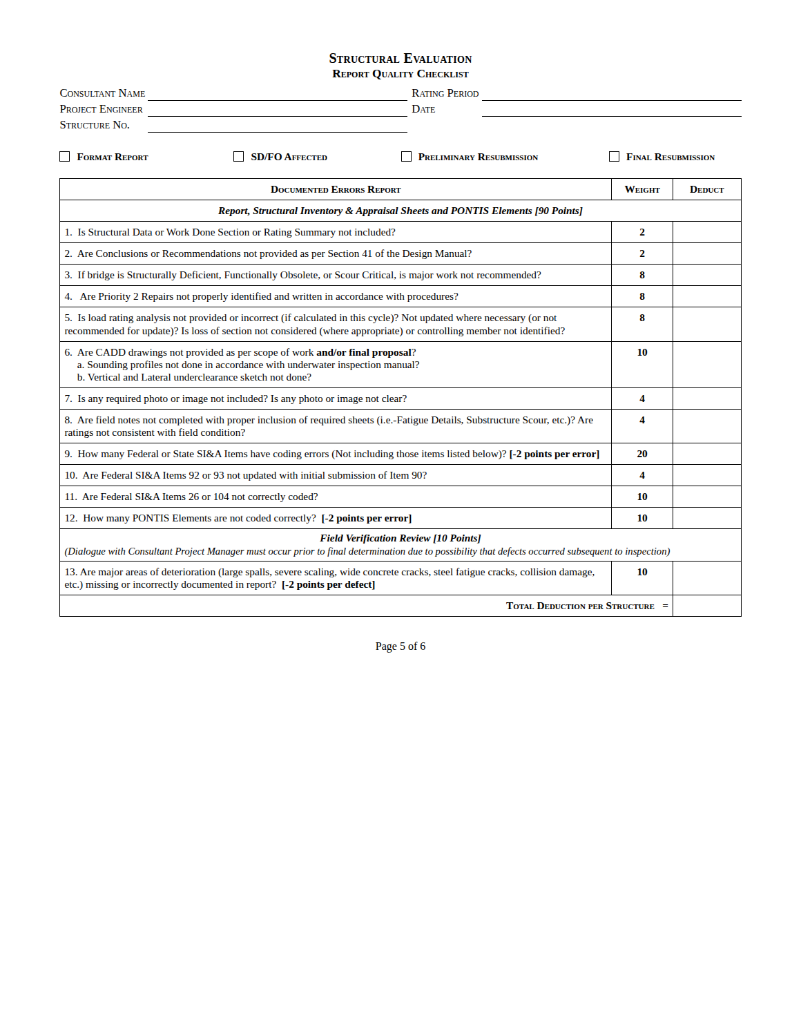Structural Evaluation
Report Quality Checklist
| Consultant Name | | Rating Period | |
| Project Engineer | | Date | |
| Structure No. | | |
| | Format Report | | SD/FO Affected | | Preliminary Resubmission | | Final Resubmission |
| Documented Errors Report | Weight | Deduct |
| --- | --- | --- |
| Report, Structural Inventory & Appraisal Sheets and PONTIS Elements [90 Points] |
| 1. Is Structural Data or Work Done Section or Rating Summary not included? | 2 | |
| 2. Are Conclusions or Recommendations not provided as per Section 41 of the Design Manual? | 2 | |
| 3. If bridge is Structurally Deficient, Functionally Obsolete, or Scour Critical, is major work not recommended? | 8 | |
| 4. Are Priority 2 Repairs not properly identified and written in accordance with procedures? | 8 | |
| 5. Is load rating analysis not provided or incorrect (if calculated in this cycle)? Not updated where necessary (or not recommended for update)? Is loss of section not considered (where appropriate) or controlling member not identified? | 8 | |
| 6. Are CADD drawings not provided as per scope of work and/or final proposal ? a. Sounding profiles not done in accordance with underwater inspection manual? b. Vertical and Lateral underclearance sketch not done? | 10 | |
| 7. Is any required photo or image not included? Is any photo or image not clear? | 4 | |
| 8. Are field notes not completed with proper inclusion of required sheets (i.e.-Fatigue Details, Substructure Scour, etc.)? Are ratings not consistent with field condition? | 4 | |
| 9. How many Federal or State SI&A Items have coding errors (Not including those items listed below)? [-2 points per error] | 20 | |
| 10. Are Federal SI&A Items 92 or 93 not updated with initial submission of Item 90? | 4 | |
| 11. Are Federal SI&A Items 26 or 104 not correctly coded? | 10 | |
| 12. How many PONTIS Elements are not coded correctly? [-2 points per error] | 10 | |
| Field Verification Review [10 Points] ( Dialogue with Consultant Project Manager must occur prior to final determination due to possibility that defects occurred subsequent to inspection ) |
| 13. Are major areas of deterioration (large spalls, severe scaling, wide concrete cracks, steel fatigue cracks, collision damage, etc.) missing or incorrectly documented in report? [-2 points per defect] | 10 | |
| Total Deduction per Structure = | |
Page 5 of 6